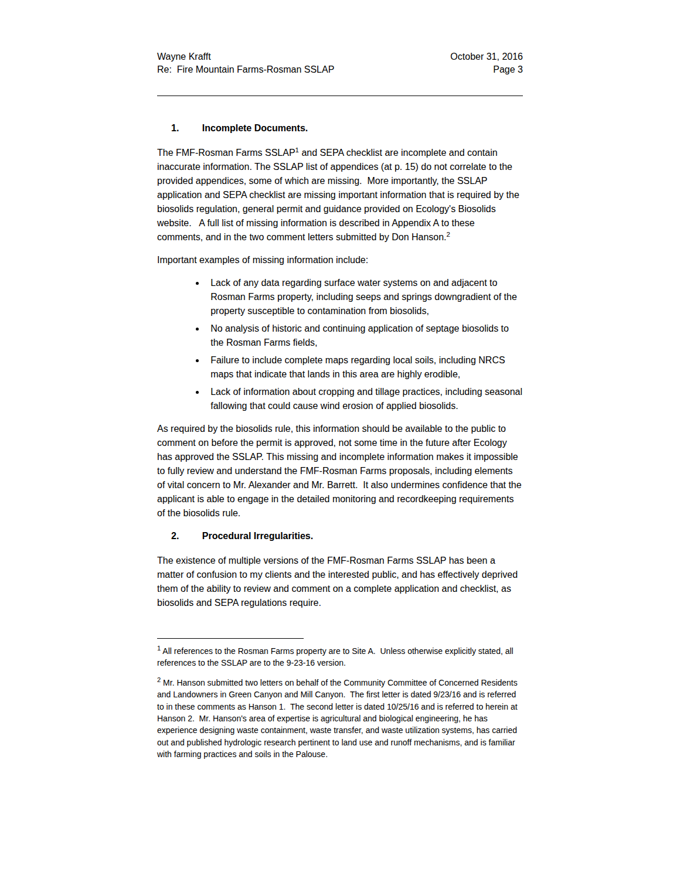Wayne Krafft
Re: Fire Mountain Farms-Rosman SSLAP
October 31, 2016
Page 3
1. Incomplete Documents.
The FMF-Rosman Farms SSLAP1 and SEPA checklist are incomplete and contain inaccurate information. The SSLAP list of appendices (at p. 15) do not correlate to the provided appendices, some of which are missing. More importantly, the SSLAP application and SEPA checklist are missing important information that is required by the biosolids regulation, general permit and guidance provided on Ecology's Biosolids website. A full list of missing information is described in Appendix A to these comments, and in the two comment letters submitted by Don Hanson.2
Important examples of missing information include:
Lack of any data regarding surface water systems on and adjacent to Rosman Farms property, including seeps and springs downgradient of the property susceptible to contamination from biosolids,
No analysis of historic and continuing application of septage biosolids to the Rosman Farms fields,
Failure to include complete maps regarding local soils, including NRCS maps that indicate that lands in this area are highly erodible,
Lack of information about cropping and tillage practices, including seasonal fallowing that could cause wind erosion of applied biosolids.
As required by the biosolids rule, this information should be available to the public to comment on before the permit is approved, not some time in the future after Ecology has approved the SSLAP. This missing and incomplete information makes it impossible to fully review and understand the FMF-Rosman Farms proposals, including elements of vital concern to Mr. Alexander and Mr. Barrett. It also undermines confidence that the applicant is able to engage in the detailed monitoring and recordkeeping requirements of the biosolids rule.
2. Procedural Irregularities.
The existence of multiple versions of the FMF-Rosman Farms SSLAP has been a matter of confusion to my clients and the interested public, and has effectively deprived them of the ability to review and comment on a complete application and checklist, as biosolids and SEPA regulations require.
1 All references to the Rosman Farms property are to Site A. Unless otherwise explicitly stated, all references to the SSLAP are to the 9-23-16 version.
2 Mr. Hanson submitted two letters on behalf of the Community Committee of Concerned Residents and Landowners in Green Canyon and Mill Canyon. The first letter is dated 9/23/16 and is referred to in these comments as Hanson 1. The second letter is dated 10/25/16 and is referred to herein at Hanson 2. Mr. Hanson's area of expertise is agricultural and biological engineering, he has experience designing waste containment, waste transfer, and waste utilization systems, has carried out and published hydrologic research pertinent to land use and runoff mechanisms, and is familiar with farming practices and soils in the Palouse.